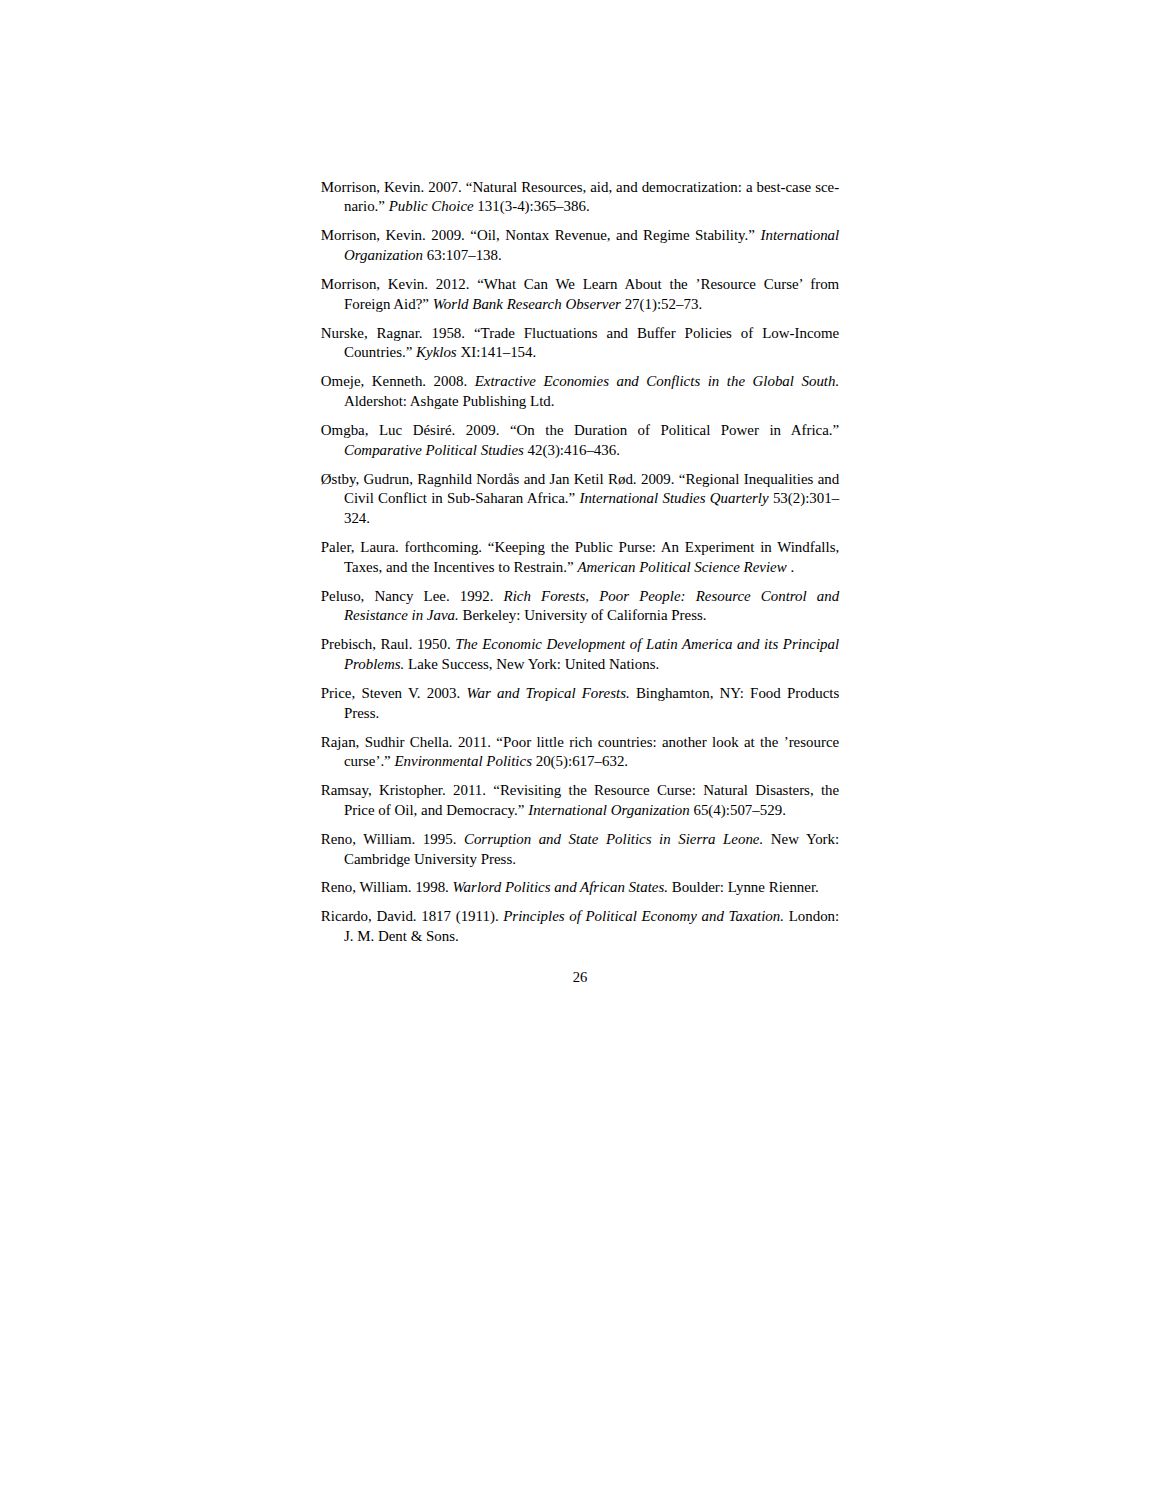Morrison, Kevin. 2007. “Natural Resources, aid, and democratization: a best-case scenario.” Public Choice 131(3-4):365–386.
Morrison, Kevin. 2009. “Oil, Nontax Revenue, and Regime Stability.” International Organization 63:107–138.
Morrison, Kevin. 2012. “What Can We Learn About the ’Resource Curse’ from Foreign Aid?” World Bank Research Observer 27(1):52–73.
Nurske, Ragnar. 1958. “Trade Fluctuations and Buffer Policies of Low-Income Countries.” Kyklos XI:141–154.
Omeje, Kenneth. 2008. Extractive Economies and Conflicts in the Global South. Aldershot: Ashgate Publishing Ltd.
Omgba, Luc Désiré. 2009. “On the Duration of Political Power in Africa.” Comparative Political Studies 42(3):416–436.
Østby, Gudrun, Ragnhild Nordås and Jan Ketil Rød. 2009. “Regional Inequalities and Civil Conflict in Sub-Saharan Africa.” International Studies Quarterly 53(2):301–324.
Paler, Laura. forthcoming. “Keeping the Public Purse: An Experiment in Windfalls, Taxes, and the Incentives to Restrain.” American Political Science Review .
Peluso, Nancy Lee. 1992. Rich Forests, Poor People: Resource Control and Resistance in Java. Berkeley: University of California Press.
Prebisch, Raul. 1950. The Economic Development of Latin America and its Principal Problems. Lake Success, New York: United Nations.
Price, Steven V. 2003. War and Tropical Forests. Binghamton, NY: Food Products Press.
Rajan, Sudhir Chella. 2011. “Poor little rich countries: another look at the ’resource curse’.” Environmental Politics 20(5):617–632.
Ramsay, Kristopher. 2011. “Revisiting the Resource Curse: Natural Disasters, the Price of Oil, and Democracy.” International Organization 65(4):507–529.
Reno, William. 1995. Corruption and State Politics in Sierra Leone. New York: Cambridge University Press.
Reno, William. 1998. Warlord Politics and African States. Boulder: Lynne Rienner.
Ricardo, David. 1817 (1911). Principles of Political Economy and Taxation. London: J. M. Dent & Sons.
26